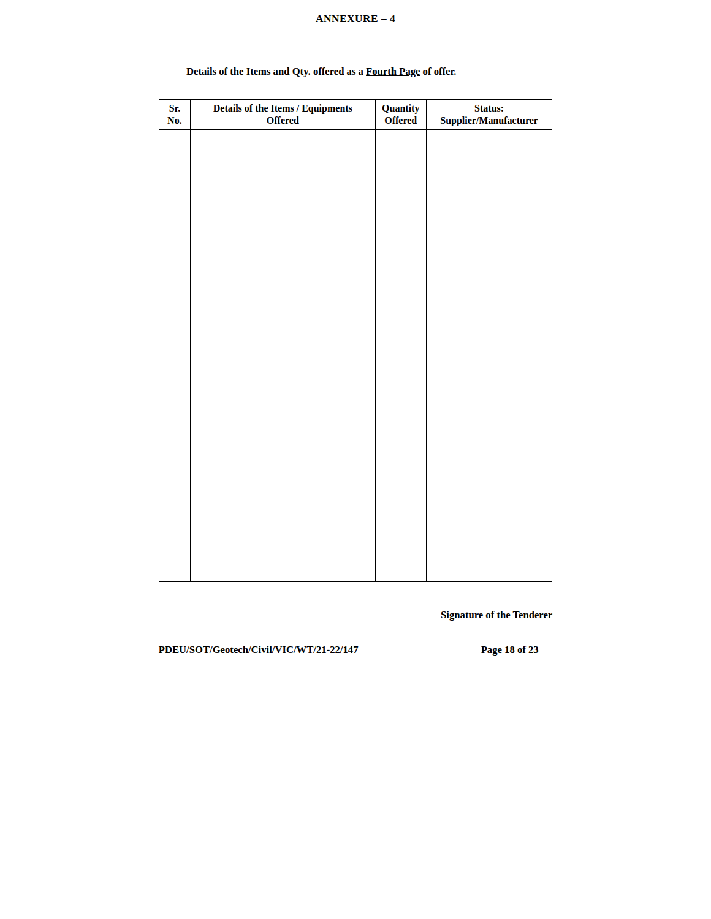ANNEXURE – 4
Details of the Items and Qty. offered as a Fourth Page of offer.
| Sr. No. | Details of the Items / Equipments Offered | Quantity Offered | Status: Supplier/Manufacturer |
| --- | --- | --- | --- |
Signature of the Tenderer
PDEU/SOT/Geotech/Civil/VIC/WT/21-22/147 Page 18 of 23